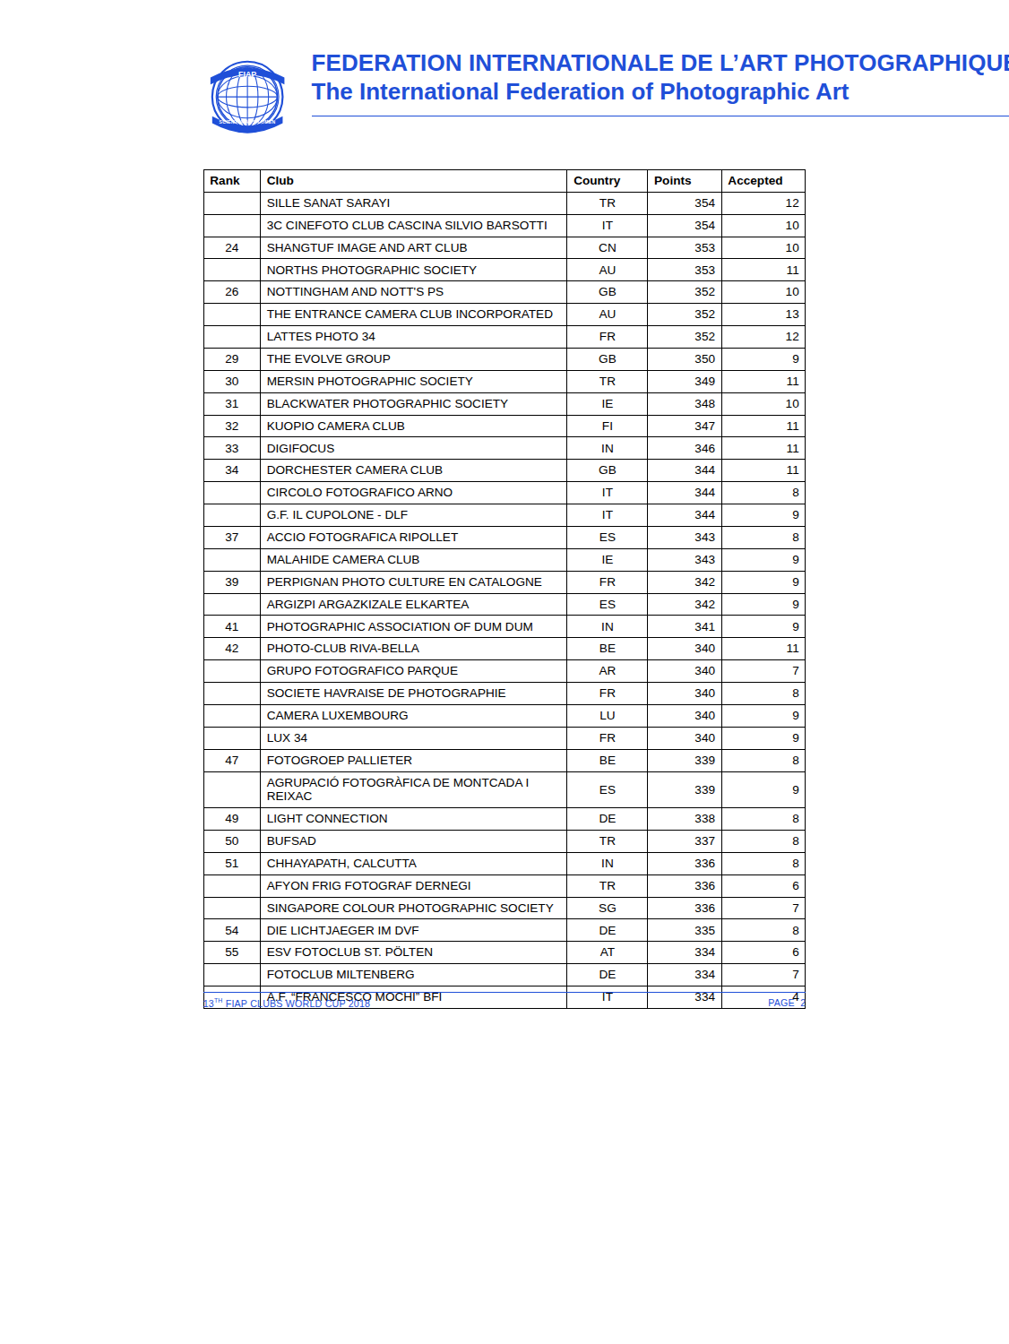FIAP SCIENTIA·ARS·LUMEN
FEDERATION INTERNATIONALE DE L’ART PHOTOGRAPHIQUE
The International Federation of Photographic Art
| Rank | Club | Country | Points | Accepted |
| --- | --- | --- | --- | --- |
| | SILLE SANAT SARAYI | TR | 354 | 12 |
| | 3C CINEFOTO CLUB CASCINA SILVIO BARSOTTI | IT | 354 | 10 |
| 24 | SHANGTUF IMAGE AND ART CLUB | CN | 353 | 10 |
| | NORTHS PHOTOGRAPHIC SOCIETY | AU | 353 | 11 |
| 26 | NOTTINGHAM AND NOTT'S PS | GB | 352 | 10 |
| | THE ENTRANCE CAMERA CLUB INCORPORATED | AU | 352 | 13 |
| | LATTES PHOTO 34 | FR | 352 | 12 |
| 29 | THE EVOLVE GROUP | GB | 350 | 9 |
| 30 | MERSIN PHOTOGRAPHIC SOCIETY | TR | 349 | 11 |
| 31 | BLACKWATER PHOTOGRAPHIC SOCIETY | IE | 348 | 10 |
| 32 | KUOPIO CAMERA CLUB | FI | 347 | 11 |
| 33 | DIGIFOCUS | IN | 346 | 11 |
| 34 | DORCHESTER CAMERA CLUB | GB | 344 | 11 |
| | CIRCOLO FOTOGRAFICO ARNO | IT | 344 | 8 |
| | G.F. IL CUPOLONE - DLF | IT | 344 | 9 |
| 37 | ACCIO FOTOGRAFICA RIPOLLET | ES | 343 | 8 |
| | MALAHIDE CAMERA CLUB | IE | 343 | 9 |
| 39 | PERPIGNAN PHOTO CULTURE EN CATALOGNE | FR | 342 | 9 |
| | ARGIZPI ARGAZKIZALE ELKARTEA | ES | 342 | 9 |
| 41 | PHOTOGRAPHIC ASSOCIATION OF DUM DUM | IN | 341 | 9 |
| 42 | PHOTO-CLUB RIVA-BELLA | BE | 340 | 11 |
| | GRUPO FOTOGRAFICO PARQUE | AR | 340 | 7 |
| | SOCIETE HAVRAISE DE PHOTOGRAPHIE | FR | 340 | 8 |
| | CAMERA LUXEMBOURG | LU | 340 | 9 |
| | LUX 34 | FR | 340 | 9 |
| 47 | FOTOGROEP PALLIETER | BE | 339 | 8 |
| | AGRUPACIÓ FOTOGRÀFICA DE MONTCADA I REIXAC | ES | 339 | 9 |
| 49 | LIGHT CONNECTION | DE | 338 | 8 |
| 50 | BUFSAD | TR | 337 | 8 |
| 51 | CHHAYAPATH, CALCUTTA | IN | 336 | 8 |
| | AFYON FRIG FOTOGRAF DERNEGI | TR | 336 | 6 |
| | SINGAPORE COLOUR PHOTOGRAPHIC SOCIETY | SG | 336 | 7 |
| 54 | DIE LICHTJAEGER IM DVF | DE | 335 | 8 |
| 55 | ESV FOTOCLUB ST. PÖLTEN | AT | 334 | 6 |
| | FOTOCLUB MILTENBERG | DE | 334 | 7 |
| | A.F. “FRANCESCO MOCHI” BFI | IT | 334 | 4 |
13TH FIAP Clubs World Cup 2018
Page 2